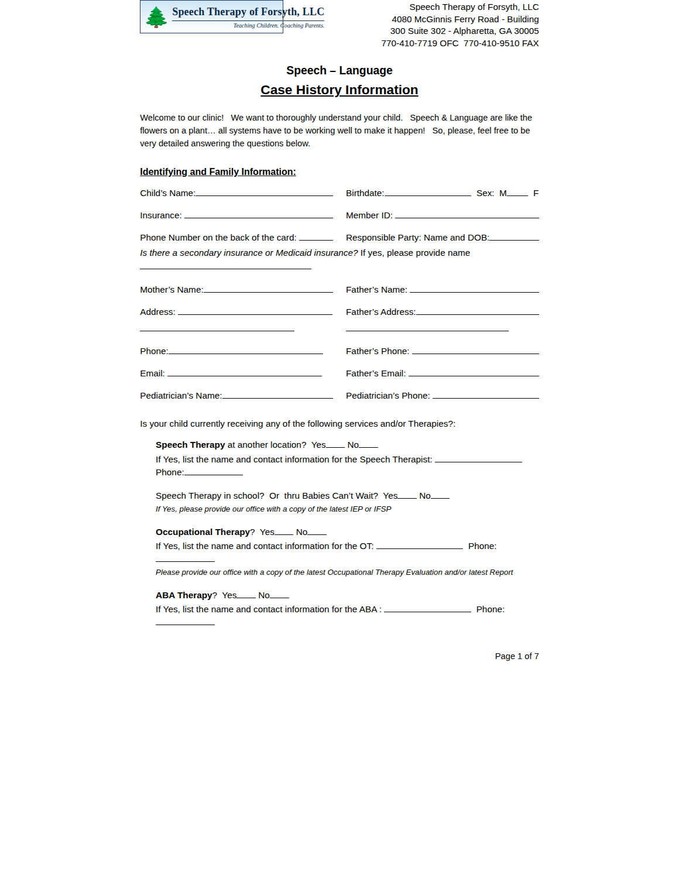🌲
Speech Therapy of Forsyth, LLC
Teaching Children. Coaching Parents.
Speech Therapy of Forsyth, LLC
4080 McGinnis Ferry Road - Building
300 Suite 302 - Alpharetta, GA 30005
770-410-7719 OFC 770-410-9510 FAX
Speech – Language
Case History Information
Welcome to our clinic! We want to thoroughly understand your child. Speech & Language are like the flowers on a plant… all systems have to be working well to make it happen! So, please, feel free to be very detailed answering the questions below.
Identifying and Family Information:
Child’s Name:
Birthdate: Sex: M F
Insurance:
Member ID:
Phone Number on the back of the card:
Responsible Party: Name and DOB:
Is there a secondary insurance or Medicaid insurance? If yes, please provide name
Mother’s Name:
Father’s Name:
Address:
Father’s Address:
Phone:
Father’s Phone:
Email:
Father’s Email:
Pediatrician’s Name:
Pediatrician’s Phone:
Is your child currently receiving any of the following services and/or Therapies?:
Speech Therapy at another location? Yes No
If Yes, list the name and contact information for the Speech Therapist: Phone:
Speech Therapy in school? Or thru Babies Can’t Wait? Yes No
If Yes, please provide our office with a copy of the latest IEP or IFSP
Occupational Therapy? Yes No
If Yes, list the name and contact information for the OT: Phone:
Please provide our office with a copy of the latest Occupational Therapy Evaluation and/or latest Report
ABA Therapy? Yes No
If Yes, list the name and contact information for the ABA : Phone:
Page 1 of 7